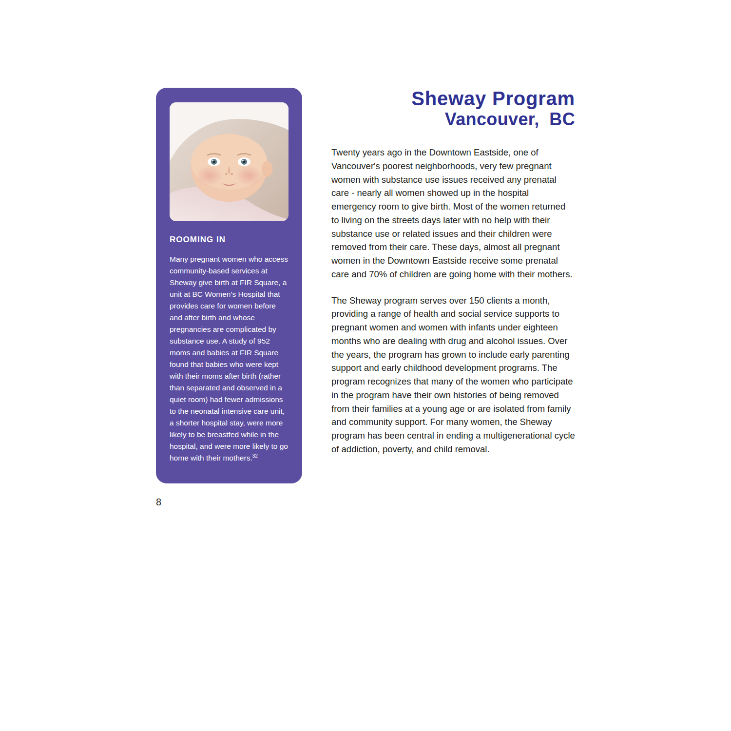Rooming in
Many pregnant women who access community-based services at Sheway give birth at FIR Square, a unit at BC Women's Hospital that provides care for women before and after birth and whose pregnancies are complicated by substance use. A study of 952 moms and babies at FIR Square found that babies who were kept with their moms after birth (rather than separated and observed in a quiet room) had fewer admissions to the neonatal intensive care unit, a shorter hospital stay, were more likely to be breastfed while in the hospital, and were more likely to go home with their mothers.32
Sheway ProgramVancouver, BC
Twenty years ago in the Downtown Eastside, one of Vancouver's poorest neighborhoods, very few pregnant women with substance use issues received any prenatal care - nearly all women showed up in the hospital emergency room to give birth. Most of the women returned to living on the streets days later with no help with their substance use or related issues and their children were removed from their care. These days, almost all pregnant women in the Downtown Eastside receive some prenatal care and 70% of children are going home with their mothers.
The Sheway program serves over 150 clients a month, providing a range of health and social service supports to pregnant women and women with infants under eighteen months who are dealing with drug and alcohol issues. Over the years, the program has grown to include early parenting support and early childhood development programs. The program recognizes that many of the women who participate in the program have their own histories of being removed from their families at a young age or are isolated from family and community support. For many women, the Sheway program has been central in ending a multigenerational cycle of addiction, poverty, and child removal.
8